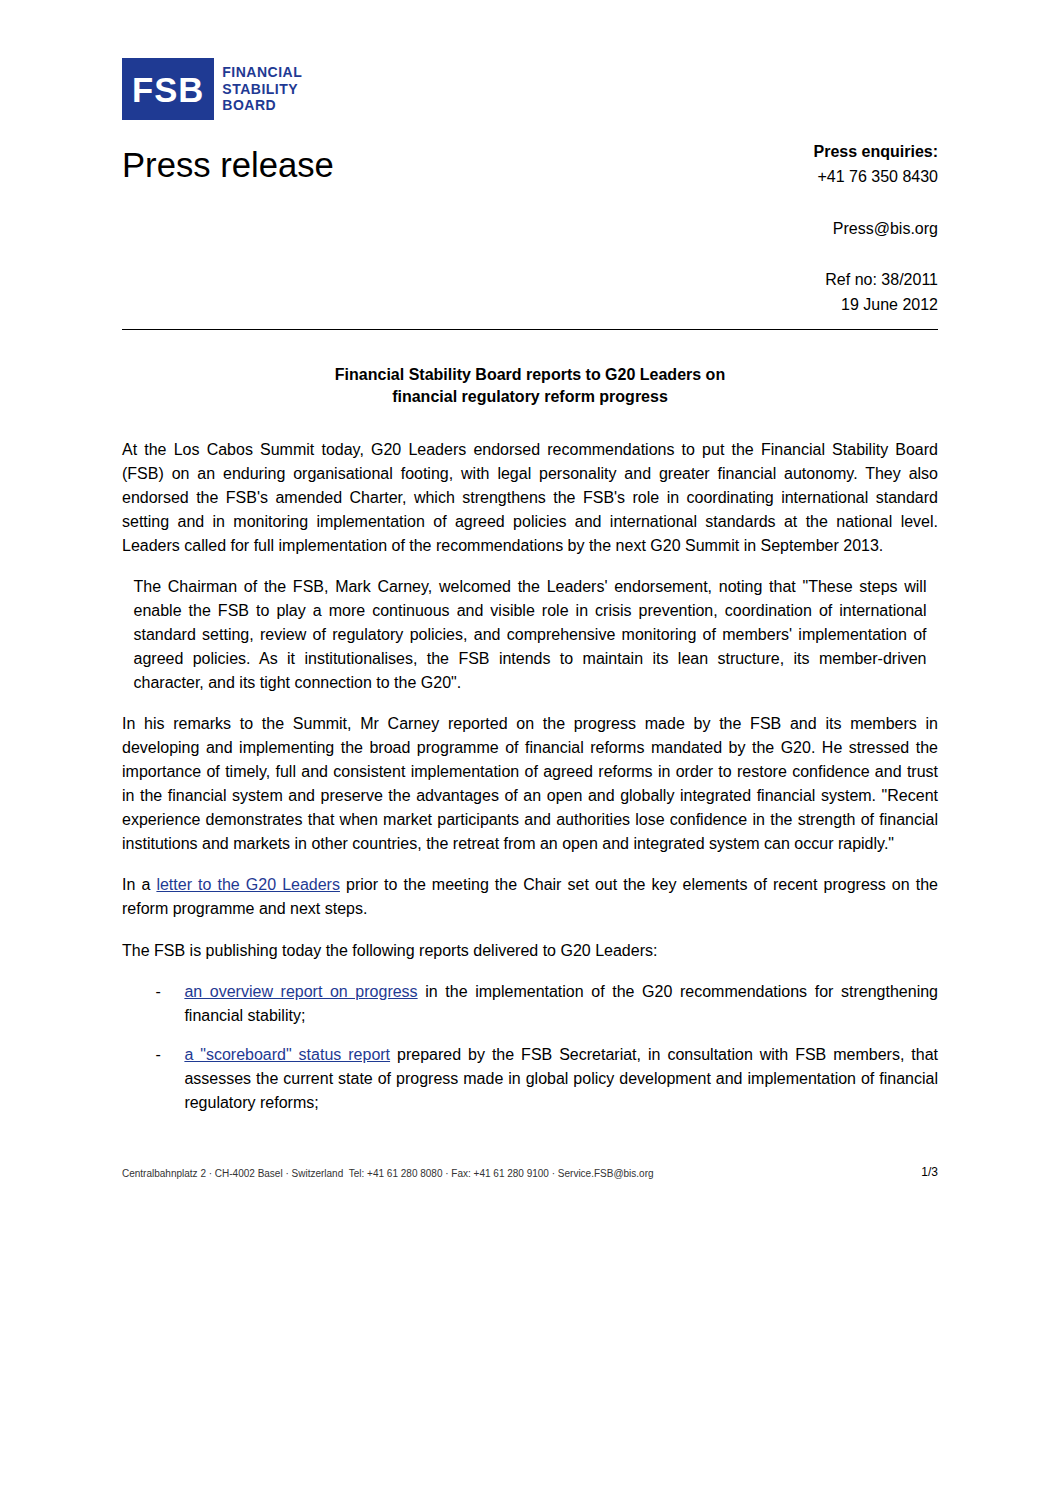FSB FINANCIAL
STABILITY
BOARD
| Press release | Press enquiries: +41 76 350 8430 Press@bis.org Ref no: 38/2011 19 June 2012 |
Financial Stability Board reports to G20 Leaders on
financial regulatory reform progress
At the Los Cabos Summit today, G20 Leaders endorsed recommendations to put the Financial Stability Board (FSB) on an enduring organisational footing, with legal personality and greater financial autonomy. They also endorsed the FSB's amended Charter, which strengthens the FSB's role in coordinating international standard setting and in monitoring implementation of agreed policies and international standards at the national level. Leaders called for full implementation of the recommendations by the next G20 Summit in September 2013.
The Chairman of the FSB, Mark Carney, welcomed the Leaders' endorsement, noting that "These steps will enable the FSB to play a more continuous and visible role in crisis prevention, coordination of international standard setting, review of regulatory policies, and comprehensive monitoring of members' implementation of agreed policies. As it institutionalises, the FSB intends to maintain its lean structure, its member-driven character, and its tight connection to the G20".
In his remarks to the Summit, Mr Carney reported on the progress made by the FSB and its members in developing and implementing the broad programme of financial reforms mandated by the G20. He stressed the importance of timely, full and consistent implementation of agreed reforms in order to restore confidence and trust in the financial system and preserve the advantages of an open and globally integrated financial system. "Recent experience demonstrates that when market participants and authorities lose confidence in the strength of financial institutions and markets in other countries, the retreat from an open and integrated system can occur rapidly."
In a letter to the G20 Leaders prior to the meeting the Chair set out the key elements of recent progress on the reform programme and next steps.
The FSB is publishing today the following reports delivered to G20 Leaders:
an overview report on progress in the implementation of the G20 recommendations for strengthening financial stability;
a "scoreboard" status report prepared by the FSB Secretariat, in consultation with FSB members, that assesses the current state of progress made in global policy development and implementation of financial regulatory reforms;
Centralbahnplatz 2 · CH-4002 Basel · Switzerland Tel: +41 61 280 8080 · Fax: +41 61 280 9100 · Service.FSB@bis.org
1/3